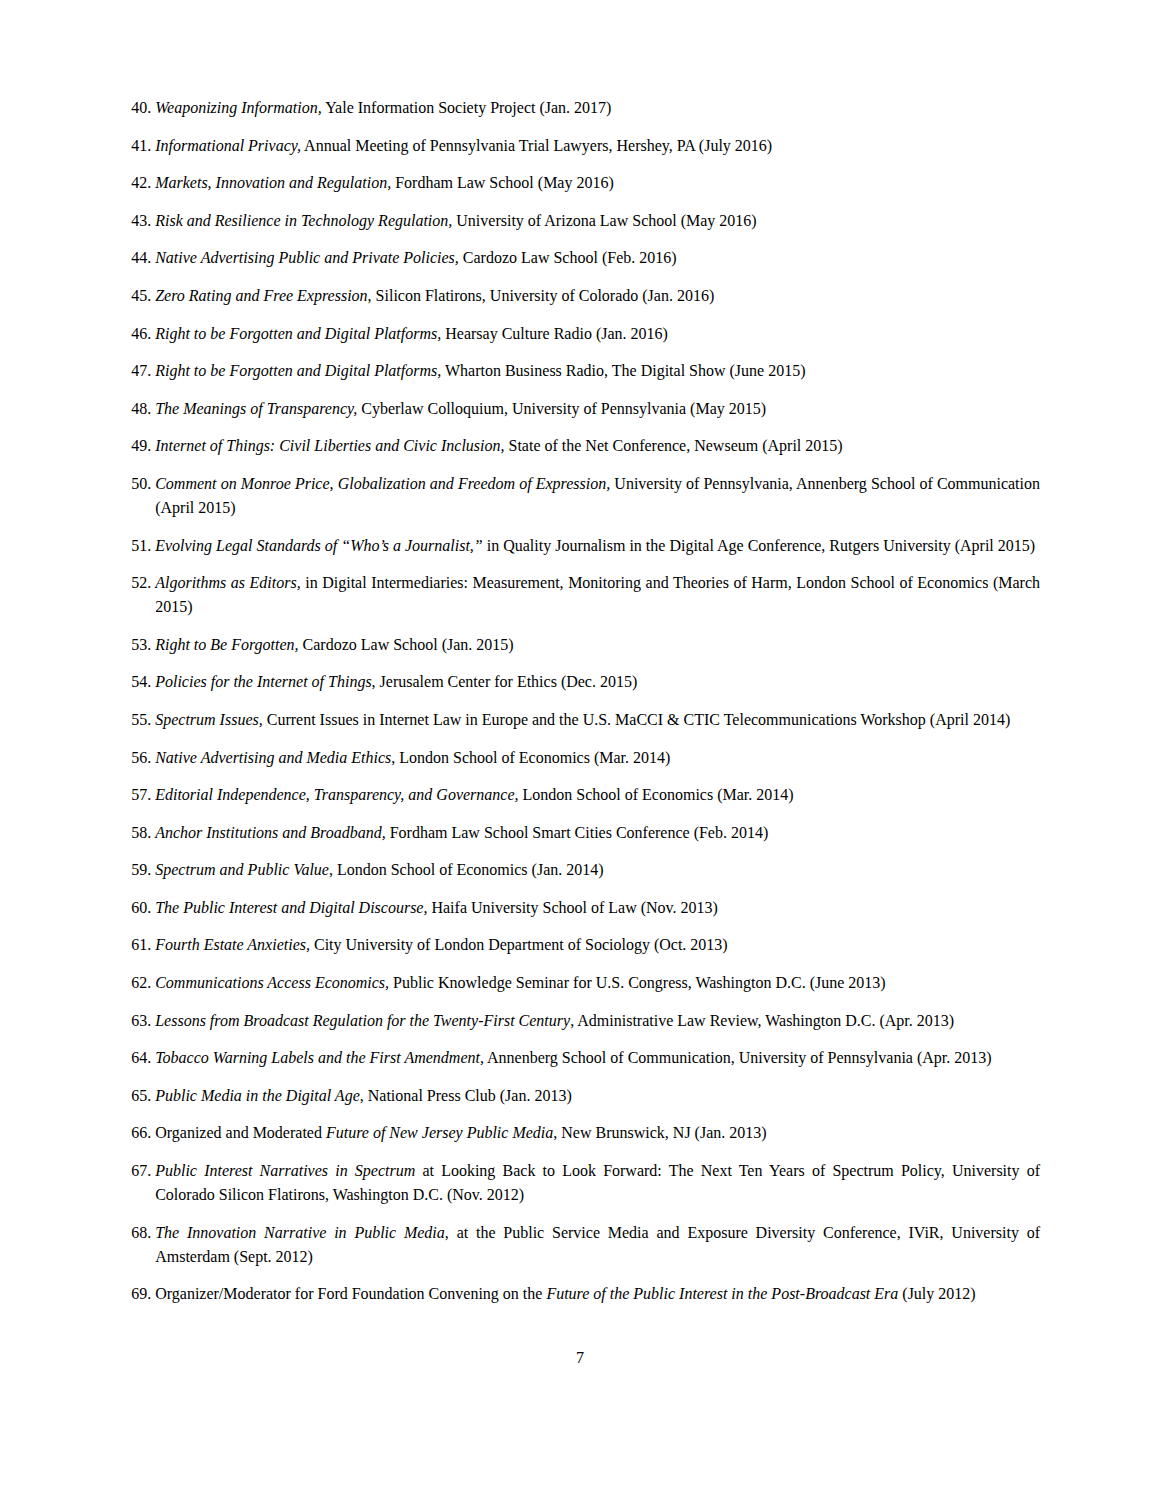Weaponizing Information, Yale Information Society Project (Jan. 2017)
Informational Privacy, Annual Meeting of Pennsylvania Trial Lawyers, Hershey, PA (July 2016)
Markets, Innovation and Regulation, Fordham Law School (May 2016)
Risk and Resilience in Technology Regulation, University of Arizona Law School (May 2016)
Native Advertising Public and Private Policies, Cardozo Law School (Feb. 2016)
Zero Rating and Free Expression, Silicon Flatirons, University of Colorado (Jan. 2016)
Right to be Forgotten and Digital Platforms, Hearsay Culture Radio (Jan. 2016)
Right to be Forgotten and Digital Platforms, Wharton Business Radio, The Digital Show (June 2015)
The Meanings of Transparency, Cyberlaw Colloquium, University of Pennsylvania (May 2015)
Internet of Things: Civil Liberties and Civic Inclusion, State of the Net Conference, Newseum (April 2015)
Comment on Monroe Price, Globalization and Freedom of Expression, University of Pennsylvania, Annenberg School of Communication (April 2015)
Evolving Legal Standards of “Who’s a Journalist,” in Quality Journalism in the Digital Age Conference, Rutgers University (April 2015)
Algorithms as Editors, in Digital Intermediaries: Measurement, Monitoring and Theories of Harm, London School of Economics (March 2015)
Right to Be Forgotten, Cardozo Law School (Jan. 2015)
Policies for the Internet of Things, Jerusalem Center for Ethics (Dec. 2015)
Spectrum Issues, Current Issues in Internet Law in Europe and the U.S. MaCCI & CTIC Telecommunications Workshop (April 2014)
Native Advertising and Media Ethics, London School of Economics (Mar. 2014)
Editorial Independence, Transparency, and Governance, London School of Economics (Mar. 2014)
Anchor Institutions and Broadband, Fordham Law School Smart Cities Conference (Feb. 2014)
Spectrum and Public Value, London School of Economics (Jan. 2014)
The Public Interest and Digital Discourse, Haifa University School of Law (Nov. 2013)
Fourth Estate Anxieties, City University of London Department of Sociology (Oct. 2013)
Communications Access Economics, Public Knowledge Seminar for U.S. Congress, Washington D.C. (June 2013)
Lessons from Broadcast Regulation for the Twenty-First Century, Administrative Law Review, Washington D.C. (Apr. 2013)
Tobacco Warning Labels and the First Amendment, Annenberg School of Communication, University of Pennsylvania (Apr. 2013)
Public Media in the Digital Age, National Press Club (Jan. 2013)
Organized and Moderated Future of New Jersey Public Media, New Brunswick, NJ (Jan. 2013)
Public Interest Narratives in Spectrum at Looking Back to Look Forward: The Next Ten Years of Spectrum Policy, University of Colorado Silicon Flatirons, Washington D.C. (Nov. 2012)
The Innovation Narrative in Public Media, at the Public Service Media and Exposure Diversity Conference, IViR, University of Amsterdam (Sept. 2012)
Organizer/Moderator for Ford Foundation Convening on the Future of the Public Interest in the Post-Broadcast Era (July 2012)
7